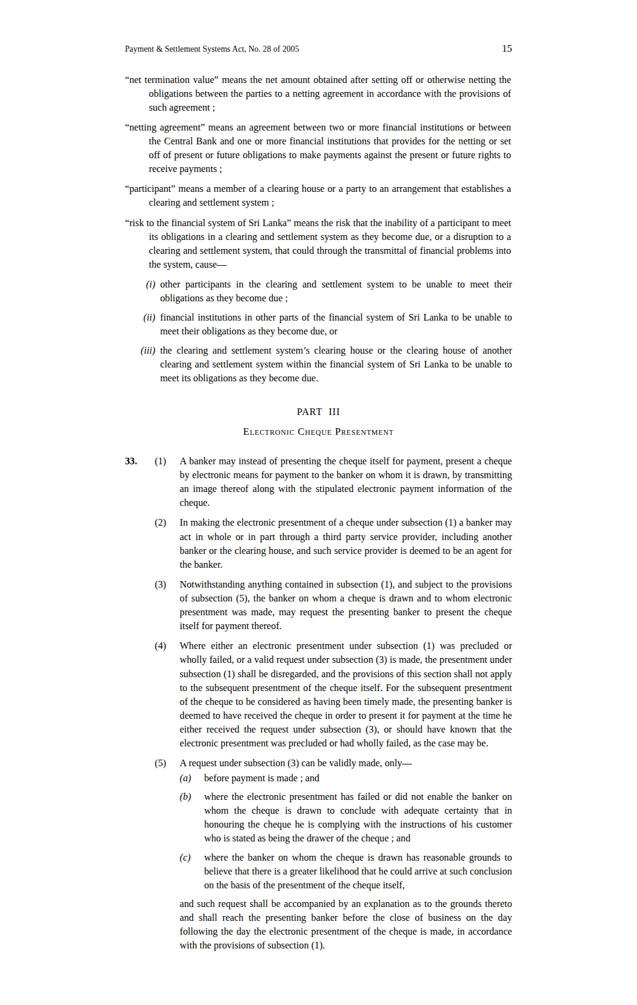Payment & Settlement Systems Act, No. 28 of 2005 15
“net termination value” means the net amount obtained after setting off or otherwise netting the obligations between the parties to a netting agreement in accordance with the provisions of such agreement ;
“netting agreement” means an agreement between two or more financial institutions or between the Central Bank and one or more financial institutions that provides for the netting or set off of present or future obligations to make payments against the present or future rights to receive payments ;
“participant” means a member of a clearing house or a party to an arrangement that establishes a clearing and settlement system ;
“risk to the financial system of Sri Lanka” means the risk that the inability of a participant to meet its obligations in a clearing and settlement system as they become due, or a disruption to a clearing and settlement system, that could through the transmittal of financial problems into the system, cause—
(i) other participants in the clearing and settlement system to be unable to meet their obligations as they become due ;
(ii) financial institutions in other parts of the financial system of Sri Lanka to be unable to meet their obligations as they become due, or
(iii) the clearing and settlement system’s clearing house or the clearing house of another clearing and settlement system within the financial system of Sri Lanka to be unable to meet its obligations as they become due.
PART III
Electronic Cheque Presentment
33.
(1) A banker may instead of presenting the cheque itself for payment, present a cheque by electronic means for payment to the banker on whom it is drawn, by transmitting an image thereof along with the stipulated electronic payment information of the cheque.
(2) In making the electronic presentment of a cheque under subsection (1) a banker may act in whole or in part through a third party service provider, including another banker or the clearing house, and such service provider is deemed to be an agent for the banker.
(3) Notwithstanding anything contained in subsection (1), and subject to the provisions of subsection (5), the banker on whom a cheque is drawn and to whom electronic presentment was made, may request the presenting banker to present the cheque itself for payment thereof.
(4) Where either an electronic presentment under subsection (1) was precluded or wholly failed, or a valid request under subsection (3) is made, the presentment under subsection (1) shall be disregarded, and the provisions of this section shall not apply to the subsequent presentment of the cheque itself. For the subsequent presentment of the cheque to be considered as having been timely made, the presenting banker is deemed to have received the cheque in order to present it for payment at the time he either received the request under subsection (3), or should have known that the electronic presentment was precluded or had wholly failed, as the case may be.
(5) A request under subsection (3) can be validly made, only—
(a) before payment is made ; and
(b) where the electronic presentment has failed or did not enable the banker on whom the cheque is drawn to conclude with adequate certainty that in honouring the cheque he is complying with the instructions of his customer who is stated as being the drawer of the cheque ; and
(c) where the banker on whom the cheque is drawn has reasonable grounds to believe that there is a greater likelihood that he could arrive at such conclusion on the basis of the presentment of the cheque itself,
and such request shall be accompanied by an explanation as to the grounds thereto and shall reach the presenting banker before the close of business on the day following the day the electronic presentment of the cheque is made, in accordance with the provisions of subsection (1).